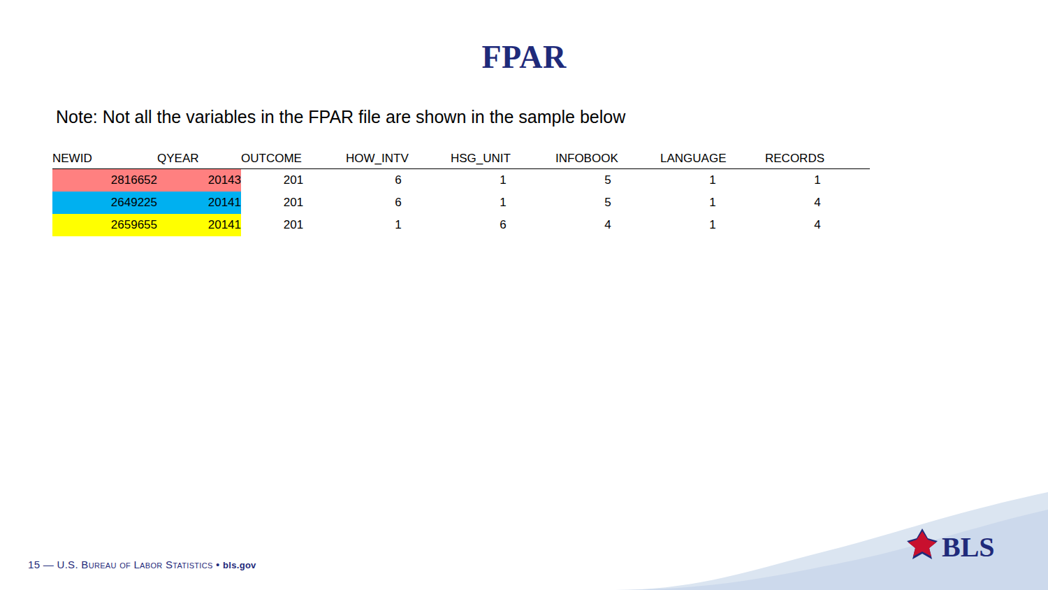FPAR
Note: Not all the variables in the FPAR file are shown in the sample below
| NEWID | QYEAR | OUTCOME | HOW_INTV | HSG_UNIT | INFOBOOK | LANGUAGE | RECORDS |
| --- | --- | --- | --- | --- | --- | --- | --- |
| 2816652 | 20143 | 201 | 6 | 1 | 5 | 1 | 1 |
| 2649225 | 20141 | 201 | 6 | 1 | 5 | 1 | 4 |
| 2659655 | 20141 | 201 | 1 | 6 | 4 | 1 | 4 |
15 — U.S. Bureau of Labor Statistics • bls.gov
BLS